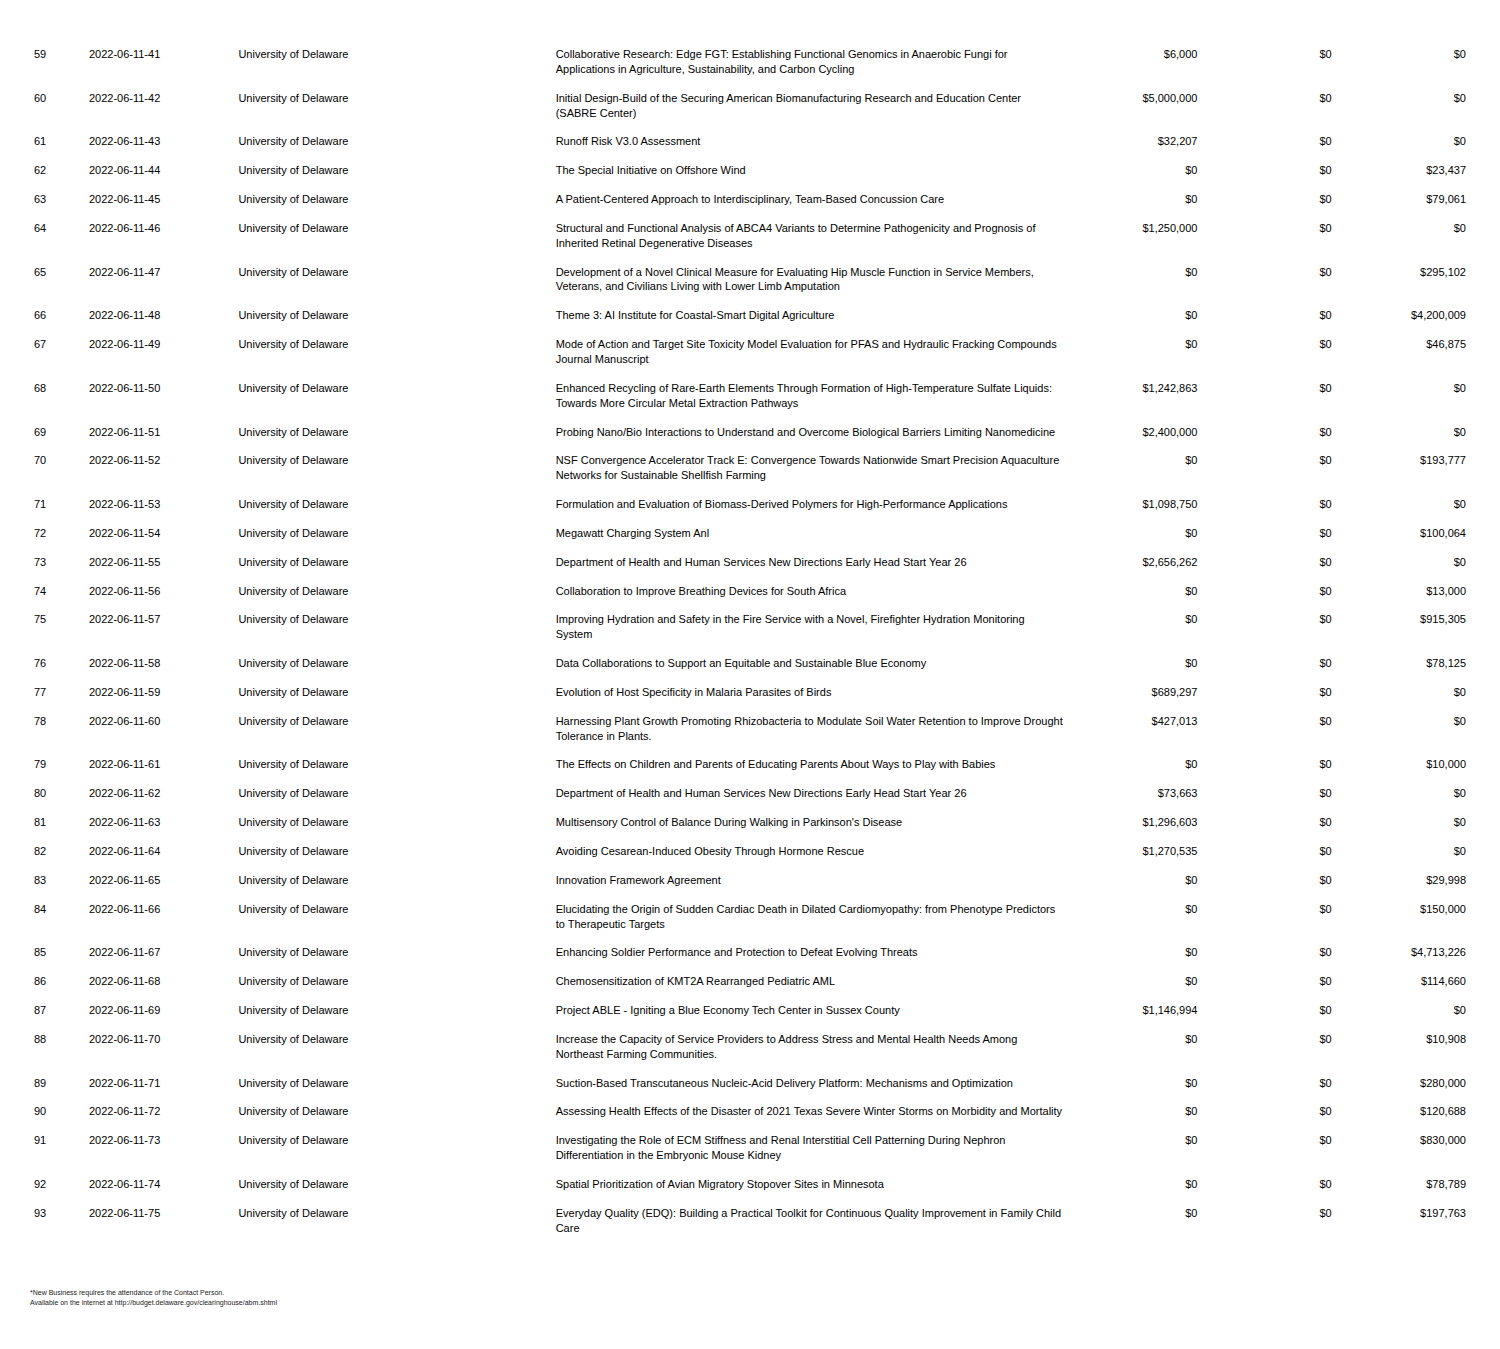| 59 | 2022-06-11-41 | University of Delaware | Collaborative Research: Edge FGT: Establishing Functional Genomics in Anaerobic Fungi for Applications in Agriculture, Sustainability, and Carbon Cycling | $6,000 | $0 | $0 |
| 60 | 2022-06-11-42 | University of Delaware | Initial Design-Build of the Securing American Biomanufacturing Research and Education Center (SABRE Center) | $5,000,000 | $0 | $0 |
| 61 | 2022-06-11-43 | University of Delaware | Runoff Risk V3.0 Assessment | $32,207 | $0 | $0 |
| 62 | 2022-06-11-44 | University of Delaware | The Special Initiative on Offshore Wind | $0 | $0 | $23,437 |
| 63 | 2022-06-11-45 | University of Delaware | A Patient-Centered Approach to Interdisciplinary, Team-Based Concussion Care | $0 | $0 | $79,061 |
| 64 | 2022-06-11-46 | University of Delaware | Structural and Functional Analysis of ABCA4 Variants to Determine Pathogenicity and Prognosis of Inherited Retinal Degenerative Diseases | $1,250,000 | $0 | $0 |
| 65 | 2022-06-11-47 | University of Delaware | Development of a Novel Clinical Measure for Evaluating Hip Muscle Function in Service Members, Veterans, and Civilians Living with Lower Limb Amputation | $0 | $0 | $295,102 |
| 66 | 2022-06-11-48 | University of Delaware | Theme 3: AI Institute for Coastal-Smart Digital Agriculture | $0 | $0 | $4,200,009 |
| 67 | 2022-06-11-49 | University of Delaware | Mode of Action and Target Site Toxicity Model Evaluation for PFAS and Hydraulic Fracking Compounds Journal Manuscript | $0 | $0 | $46,875 |
| 68 | 2022-06-11-50 | University of Delaware | Enhanced Recycling of Rare-Earth Elements Through Formation of High-Temperature Sulfate Liquids: Towards More Circular Metal Extraction Pathways | $1,242,863 | $0 | $0 |
| 69 | 2022-06-11-51 | University of Delaware | Probing Nano/Bio Interactions to Understand and Overcome Biological Barriers Limiting Nanomedicine | $2,400,000 | $0 | $0 |
| 70 | 2022-06-11-52 | University of Delaware | NSF Convergence Accelerator Track E: Convergence Towards Nationwide Smart Precision Aquaculture Networks for Sustainable Shellfish Farming | $0 | $0 | $193,777 |
| 71 | 2022-06-11-53 | University of Delaware | Formulation and Evaluation of Biomass-Derived Polymers for High-Performance Applications | $1,098,750 | $0 | $0 |
| 72 | 2022-06-11-54 | University of Delaware | Megawatt Charging System Anl | $0 | $0 | $100,064 |
| 73 | 2022-06-11-55 | University of Delaware | Department of Health and Human Services New Directions Early Head Start Year 26 | $2,656,262 | $0 | $0 |
| 74 | 2022-06-11-56 | University of Delaware | Collaboration to Improve Breathing Devices for South Africa | $0 | $0 | $13,000 |
| 75 | 2022-06-11-57 | University of Delaware | Improving Hydration and Safety in the Fire Service with a Novel, Firefighter Hydration Monitoring System | $0 | $0 | $915,305 |
| 76 | 2022-06-11-58 | University of Delaware | Data Collaborations to Support an Equitable and Sustainable Blue Economy | $0 | $0 | $78,125 |
| 77 | 2022-06-11-59 | University of Delaware | Evolution of Host Specificity in Malaria Parasites of Birds | $689,297 | $0 | $0 |
| 78 | 2022-06-11-60 | University of Delaware | Harnessing Plant Growth Promoting Rhizobacteria to Modulate Soil Water Retention to Improve Drought Tolerance in Plants. | $427,013 | $0 | $0 |
| 79 | 2022-06-11-61 | University of Delaware | The Effects on Children and Parents of Educating Parents About Ways to Play with Babies | $0 | $0 | $10,000 |
| 80 | 2022-06-11-62 | University of Delaware | Department of Health and Human Services New Directions Early Head Start Year 26 | $73,663 | $0 | $0 |
| 81 | 2022-06-11-63 | University of Delaware | Multisensory Control of Balance During Walking in Parkinson's Disease | $1,296,603 | $0 | $0 |
| 82 | 2022-06-11-64 | University of Delaware | Avoiding Cesarean-Induced Obesity Through Hormone Rescue | $1,270,535 | $0 | $0 |
| 83 | 2022-06-11-65 | University of Delaware | Innovation Framework Agreement | $0 | $0 | $29,998 |
| 84 | 2022-06-11-66 | University of Delaware | Elucidating the Origin of Sudden Cardiac Death in Dilated Cardiomyopathy: from Phenotype Predictors to Therapeutic Targets | $0 | $0 | $150,000 |
| 85 | 2022-06-11-67 | University of Delaware | Enhancing Soldier Performance and Protection to Defeat Evolving Threats | $0 | $0 | $4,713,226 |
| 86 | 2022-06-11-68 | University of Delaware | Chemosensitization of KMT2A Rearranged Pediatric AML | $0 | $0 | $114,660 |
| 87 | 2022-06-11-69 | University of Delaware | Project ABLE - Igniting a Blue Economy Tech Center in Sussex County | $1,146,994 | $0 | $0 |
| 88 | 2022-06-11-70 | University of Delaware | Increase the Capacity of Service Providers to Address Stress and Mental Health Needs Among Northeast Farming Communities. | $0 | $0 | $10,908 |
| 89 | 2022-06-11-71 | University of Delaware | Suction-Based Transcutaneous Nucleic-Acid Delivery Platform: Mechanisms and Optimization | $0 | $0 | $280,000 |
| 90 | 2022-06-11-72 | University of Delaware | Assessing Health Effects of the Disaster of 2021 Texas Severe Winter Storms on Morbidity and Mortality | $0 | $0 | $120,688 |
| 91 | 2022-06-11-73 | University of Delaware | Investigating the Role of ECM Stiffness and Renal Interstitial Cell Patterning During Nephron Differentiation in the Embryonic Mouse Kidney | $0 | $0 | $830,000 |
| 92 | 2022-06-11-74 | University of Delaware | Spatial Prioritization of Avian Migratory Stopover Sites in Minnesota | $0 | $0 | $78,789 |
| 93 | 2022-06-11-75 | University of Delaware | Everyday Quality (EDQ): Building a Practical Toolkit for Continuous Quality Improvement in Family Child Care | $0 | $0 | $197,763 |
*New Business requires the attendance of the Contact Person.
Available on the internet at http://budget.delaware.gov/clearinghouse/abm.shtml